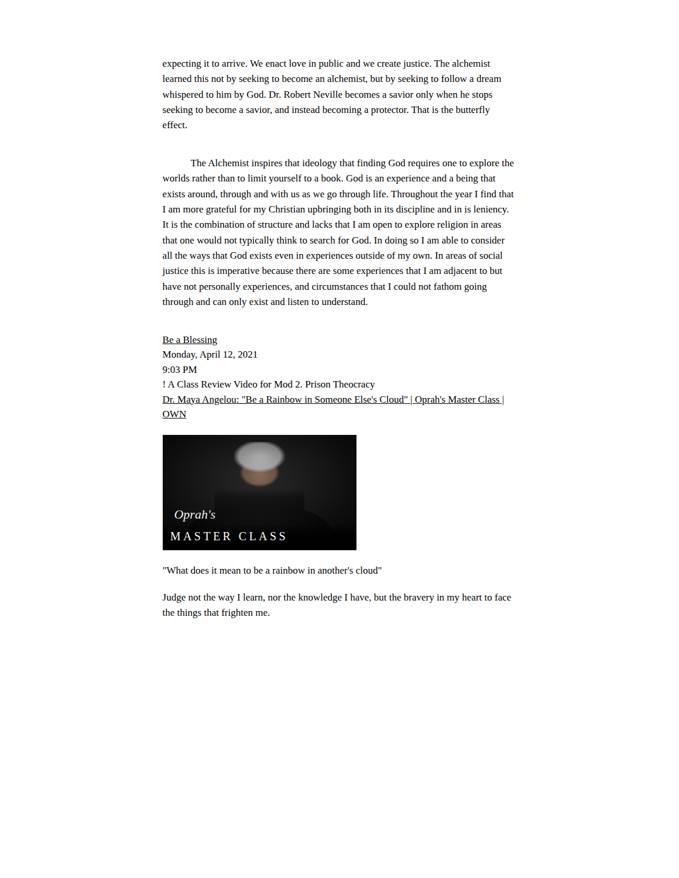expecting it to arrive. We enact love in public and we create justice. The alchemist learned this not by seeking to become an alchemist, but by seeking to follow a dream whispered to him by God. Dr. Robert Neville becomes a savior only when he stops seeking to become a savior, and instead becoming a protector. That is the butterfly effect.
The Alchemist inspires that ideology that finding God requires one to explore the worlds rather than to limit yourself to a book. God is an experience and a being that exists around, through and with us as we go through life. Throughout the year I find that I am more grateful for my Christian upbringing both in its discipline and in is leniency. It is the combination of structure and lacks that I am open to explore religion in areas that one would not typically think to search for God. In doing so I am able to consider all the ways that God exists even in experiences outside of my own. In areas of social justice this is imperative because there are some experiences that I am adjacent to but have not personally experiences, and circumstances that I could not fathom going through and can only exist and listen to understand.
Be a Blessing
Monday, April 12, 2021
9:03 PM
! A Class Review Video for Mod 2. Prison Theocracy
Dr. Maya Angelou: "Be a Rainbow in Someone Else's Cloud" | Oprah's Master Class | OWN
Oprah's
Master Class
"What does it mean to be a rainbow in another's cloud"
Judge not the way I learn, nor the knowledge I have, but the bravery in my heart to face the things that frighten me.